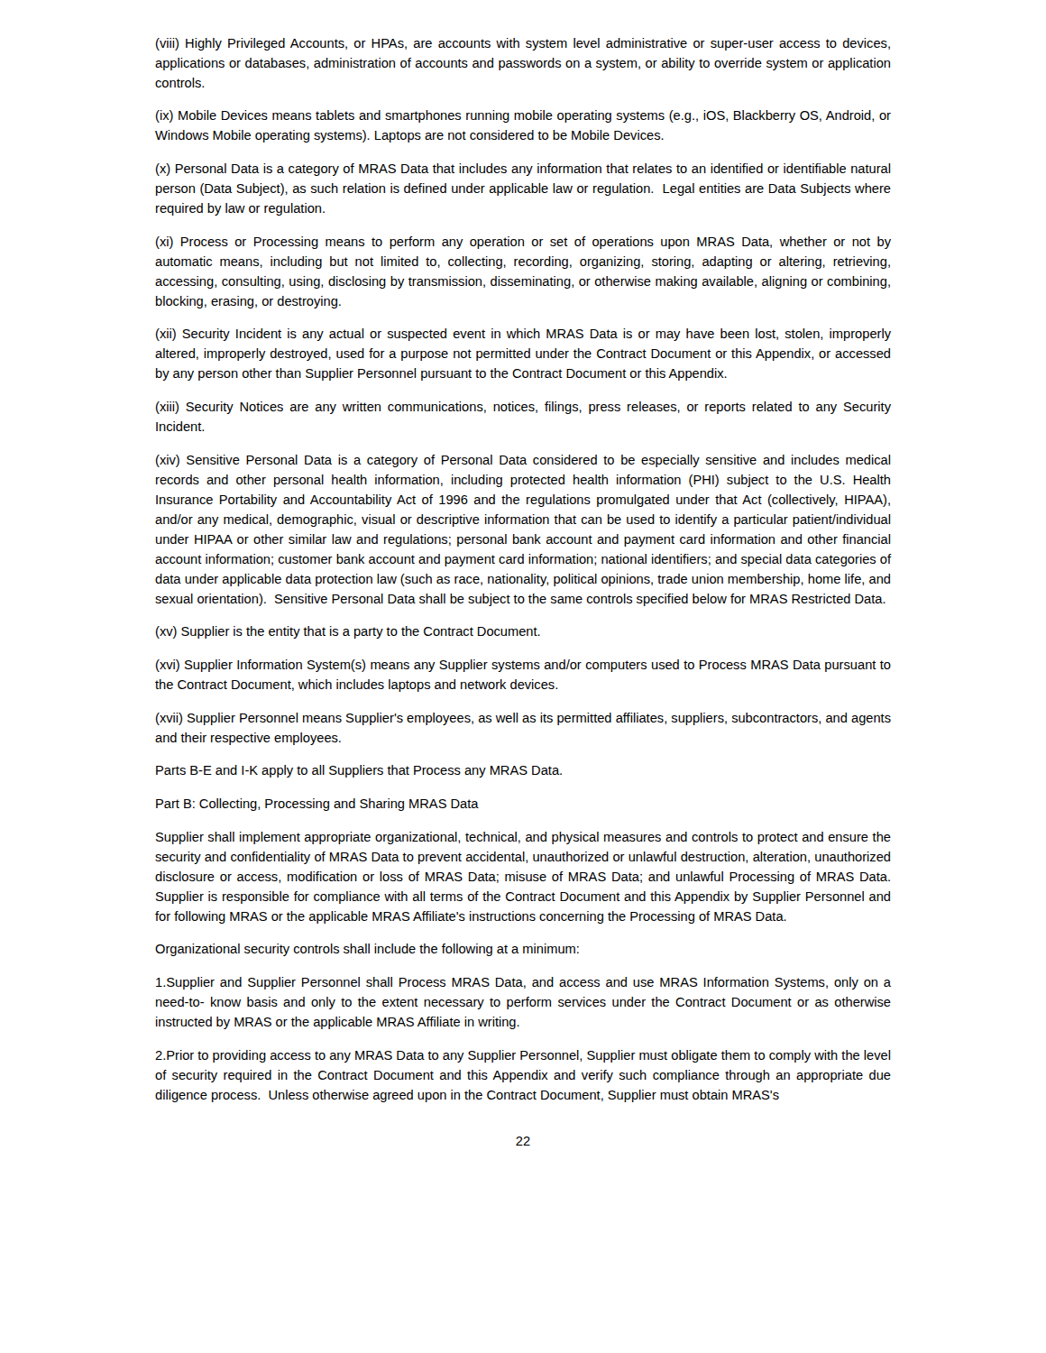(viii) Highly Privileged Accounts, or HPAs, are accounts with system level administrative or super-user access to devices, applications or databases, administration of accounts and passwords on a system, or ability to override system or application controls.
(ix) Mobile Devices means tablets and smartphones running mobile operating systems (e.g., iOS, Blackberry OS, Android, or Windows Mobile operating systems). Laptops are not considered to be Mobile Devices.
(x) Personal Data is a category of MRAS Data that includes any information that relates to an identified or identifiable natural person (Data Subject), as such relation is defined under applicable law or regulation. Legal entities are Data Subjects where required by law or regulation.
(xi) Process or Processing means to perform any operation or set of operations upon MRAS Data, whether or not by automatic means, including but not limited to, collecting, recording, organizing, storing, adapting or altering, retrieving, accessing, consulting, using, disclosing by transmission, disseminating, or otherwise making available, aligning or combining, blocking, erasing, or destroying.
(xii) Security Incident is any actual or suspected event in which MRAS Data is or may have been lost, stolen, improperly altered, improperly destroyed, used for a purpose not permitted under the Contract Document or this Appendix, or accessed by any person other than Supplier Personnel pursuant to the Contract Document or this Appendix.
(xiii) Security Notices are any written communications, notices, filings, press releases, or reports related to any Security Incident.
(xiv) Sensitive Personal Data is a category of Personal Data considered to be especially sensitive and includes medical records and other personal health information, including protected health information (PHI) subject to the U.S. Health Insurance Portability and Accountability Act of 1996 and the regulations promulgated under that Act (collectively, HIPAA), and/or any medical, demographic, visual or descriptive information that can be used to identify a particular patient/individual under HIPAA or other similar law and regulations; personal bank account and payment card information and other financial account information; customer bank account and payment card information; national identifiers; and special data categories of data under applicable data protection law (such as race, nationality, political opinions, trade union membership, home life, and sexual orientation). Sensitive Personal Data shall be subject to the same controls specified below for MRAS Restricted Data.
(xv) Supplier is the entity that is a party to the Contract Document.
(xvi) Supplier Information System(s) means any Supplier systems and/or computers used to Process MRAS Data pursuant to the Contract Document, which includes laptops and network devices.
(xvii) Supplier Personnel means Supplier's employees, as well as its permitted affiliates, suppliers, subcontractors, and agents and their respective employees.
Parts B-E and I-K apply to all Suppliers that Process any MRAS Data.
Part B: Collecting, Processing and Sharing MRAS Data
Supplier shall implement appropriate organizational, technical, and physical measures and controls to protect and ensure the security and confidentiality of MRAS Data to prevent accidental, unauthorized or unlawful destruction, alteration, unauthorized disclosure or access, modification or loss of MRAS Data; misuse of MRAS Data; and unlawful Processing of MRAS Data. Supplier is responsible for compliance with all terms of the Contract Document and this Appendix by Supplier Personnel and for following MRAS or the applicable MRAS Affiliate's instructions concerning the Processing of MRAS Data.
Organizational security controls shall include the following at a minimum:
1.Supplier and Supplier Personnel shall Process MRAS Data, and access and use MRAS Information Systems, only on a need-to- know basis and only to the extent necessary to perform services under the Contract Document or as otherwise instructed by MRAS or the applicable MRAS Affiliate in writing.
2.Prior to providing access to any MRAS Data to any Supplier Personnel, Supplier must obligate them to comply with the level of security required in the Contract Document and this Appendix and verify such compliance through an appropriate due diligence process. Unless otherwise agreed upon in the Contract Document, Supplier must obtain MRAS's
22